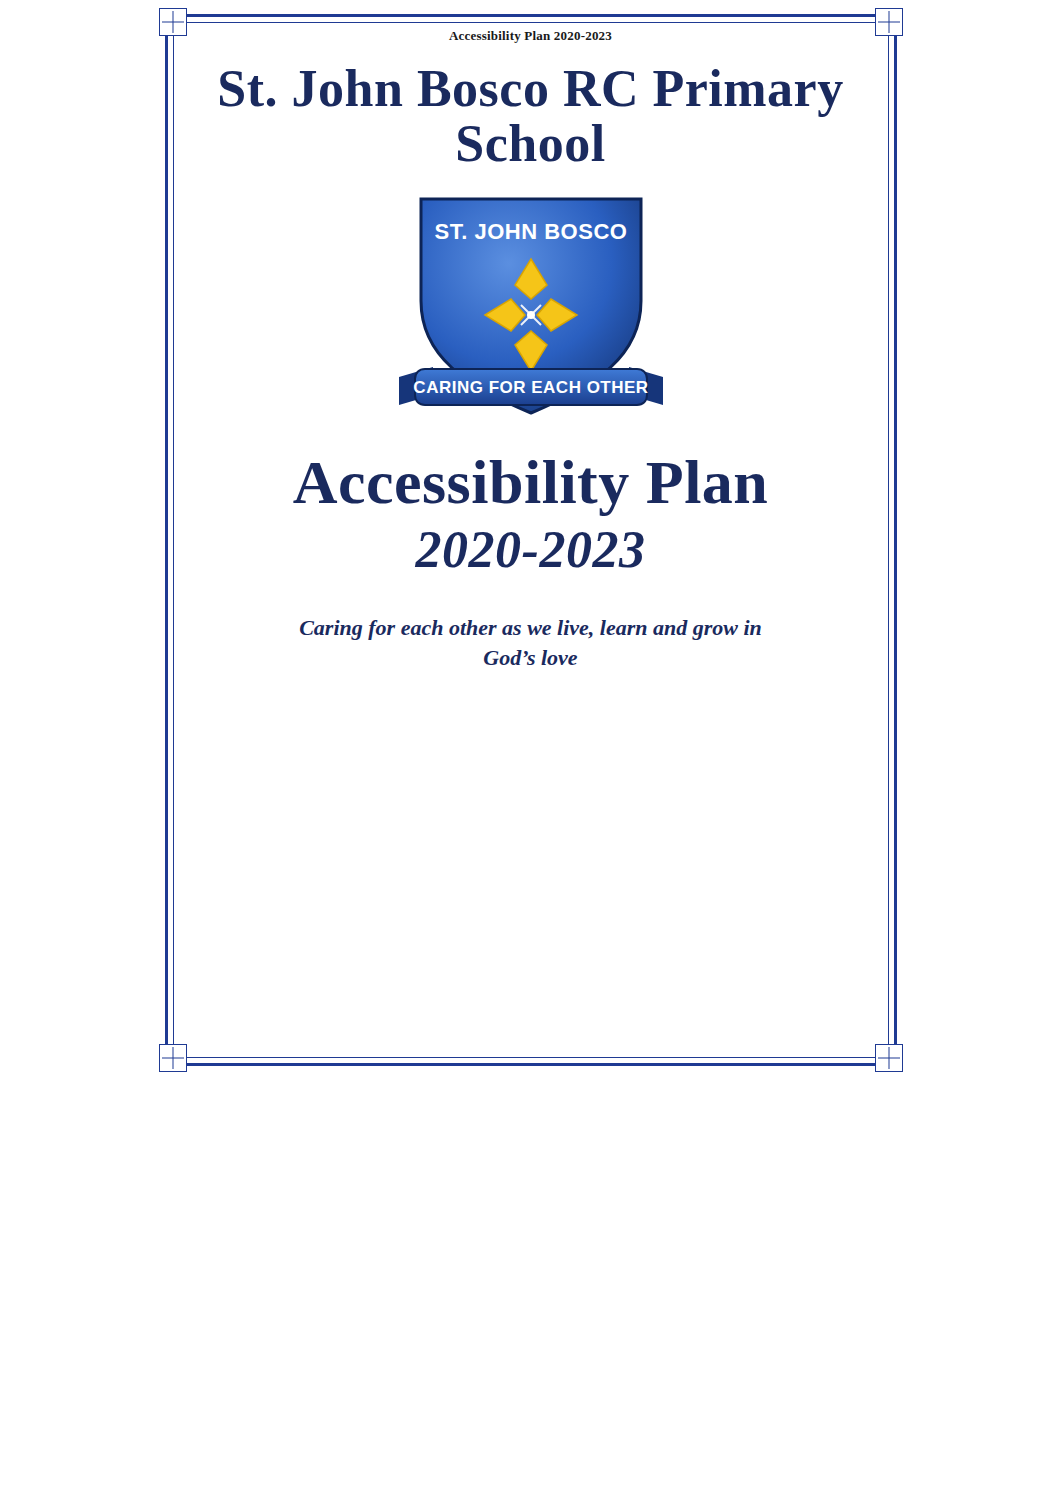Accessibility Plan 2020-2023
St. John Bosco RC Primary School
St. John Bosco school crest Blue shield with the words ST. JOHN BOSCO above a yellow cross, and a ribbon banner reading CARING FOR EACH OTHER. ST. JOHN BOSCO CARING FOR EACH OTHER
Accessibility Plan
2020-2023
Caring for each other as we live, learn and grow in God’s love